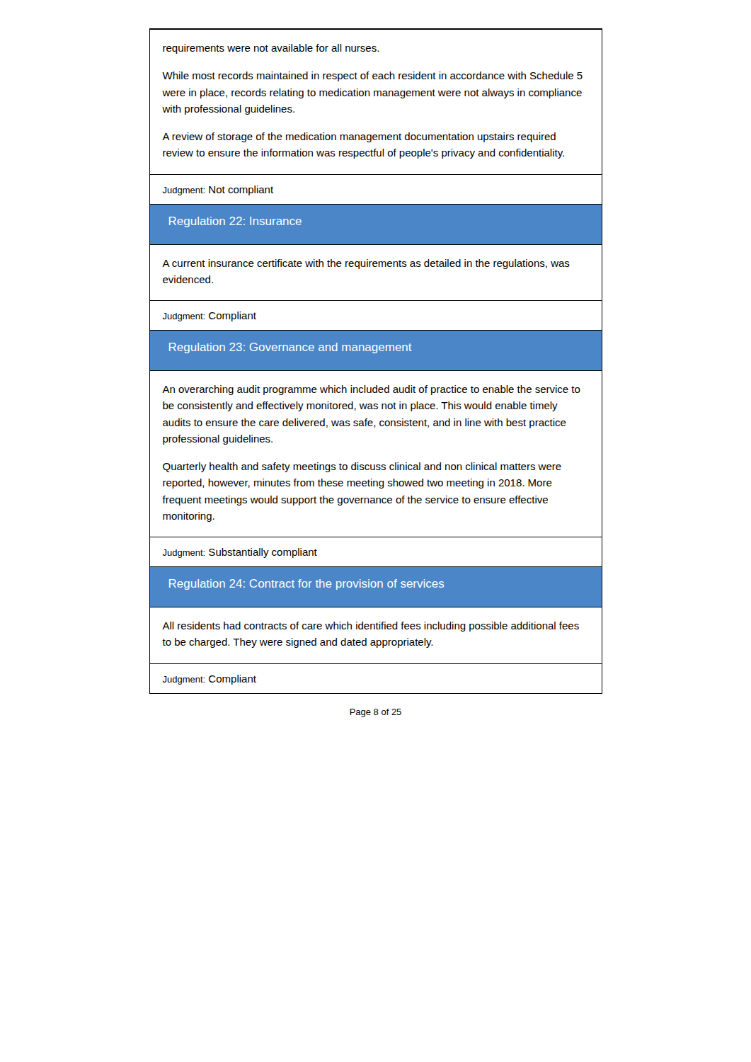requirements were not available for all nurses.
While most records maintained in respect of each resident in accordance with Schedule 5 were in place, records relating to medication management were not always in compliance with professional guidelines.
A review of storage of the medication management documentation upstairs required review to ensure the information was respectful of people's privacy and confidentiality.
Judgment: Not compliant
Regulation 22: Insurance
A current insurance certificate with the requirements as detailed in the regulations, was evidenced.
Judgment: Compliant
Regulation 23: Governance and management
An overarching audit programme which included audit of practice to enable the service to be consistently and effectively monitored, was not in place. This would enable timely audits to ensure the care delivered, was safe, consistent, and in line with best practice professional guidelines.
Quarterly health and safety meetings to discuss clinical and non clinical matters were reported, however, minutes from these meeting showed two meeting in 2018. More frequent meetings would support the governance of the service to ensure effective monitoring.
Judgment: Substantially compliant
Regulation 24: Contract for the provision of services
All residents had contracts of care which identified fees including possible additional fees to be charged. They were signed and dated appropriately.
Judgment: Compliant
Page 8 of 25